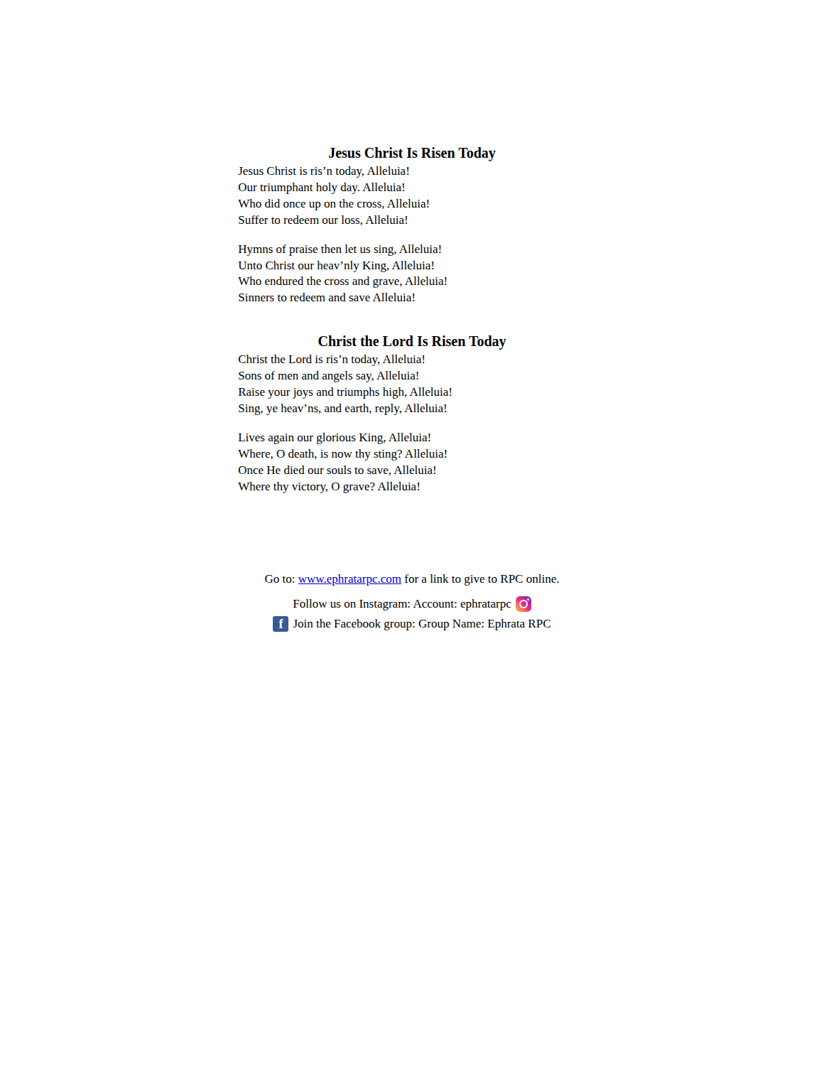Jesus Christ Is Risen Today
Jesus Christ is ris’n today, Alleluia!
Our triumphant holy day. Alleluia!
Who did once up on the cross, Alleluia!
Suffer to redeem our loss, Alleluia!
Hymns of praise then let us sing, Alleluia!
Unto Christ our heav’nly King, Alleluia!
Who endured the cross and grave, Alleluia!
Sinners to redeem and save Alleluia!
Christ the Lord Is Risen Today
Christ the Lord is ris’n today, Alleluia!
Sons of men and angels say, Alleluia!
Raise your joys and triumphs high, Alleluia!
Sing, ye heav’ns, and earth, reply, Alleluia!
Lives again our glorious King, Alleluia!
Where, O death, is now thy sting? Alleluia!
Once He died our souls to save, Alleluia!
Where thy victory, O grave? Alleluia!
Go to: www.ephratarpc.com for a link to give to RPC online.
Follow us on Instagram: Account: ephratarpc
f Join the Facebook group: Group Name: Ephrata RPC